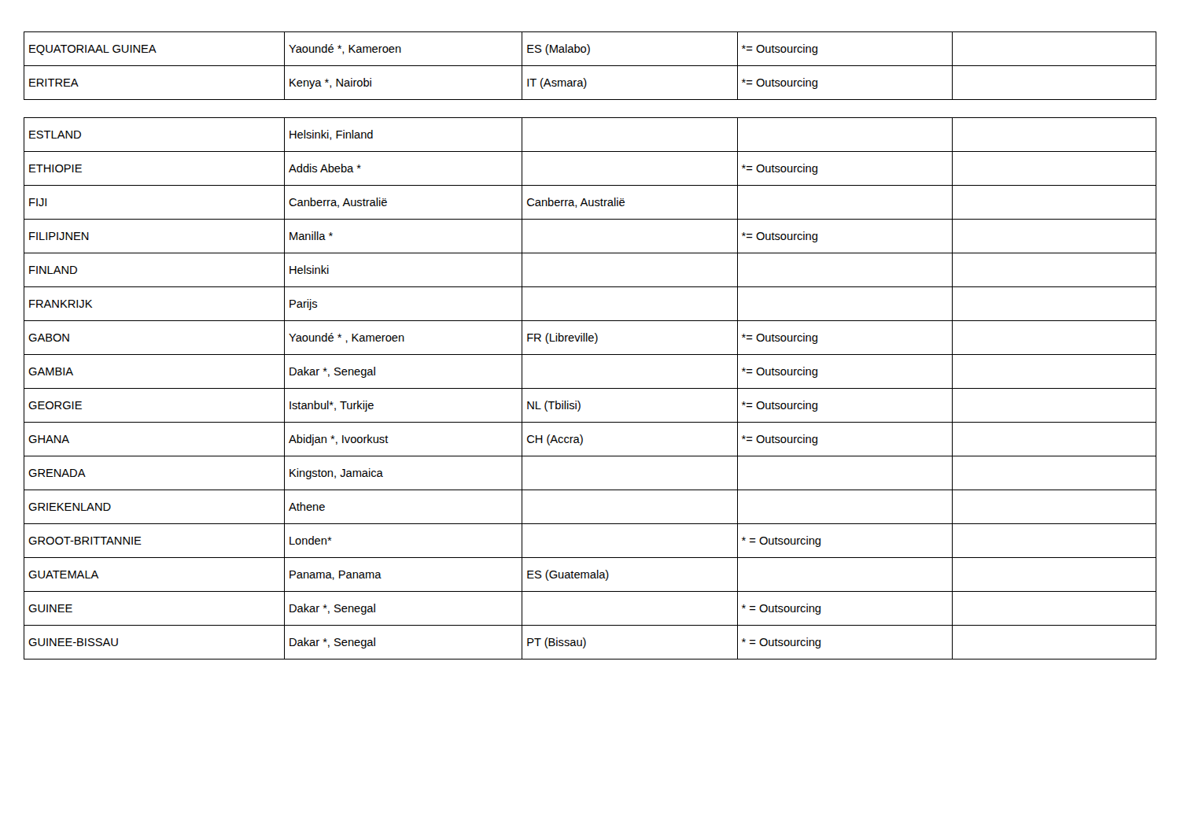| EQUATORIAAL GUINEA | Yaoundé *, Kameroen | ES (Malabo) | *= Outsourcing | |
| ERITREA | Kenya *, Nairobi | IT (Asmara) | *= Outsourcing | |
| ESTLAND | Helsinki, Finland | | | |
| ETHIOPIE | Addis Abeba * | | *= Outsourcing | |
| FIJI | Canberra, Australië | Canberra, Australië | | |
| FILIPIJNEN | Manilla * | | *= Outsourcing | |
| FINLAND | Helsinki | | | |
| FRANKRIJK | Parijs | | | |
| GABON | Yaoundé * , Kameroen | FR (Libreville) | *= Outsourcing | |
| GAMBIA | Dakar *, Senegal | | *= Outsourcing | |
| GEORGIE | Istanbul*, Turkije | NL (Tbilisi) | *= Outsourcing | |
| GHANA | Abidjan *, Ivoorkust | CH (Accra) | *= Outsourcing | |
| GRENADA | Kingston, Jamaica | | | |
| GRIEKENLAND | Athene | | | |
| GROOT-BRITTANNIE | Londen* | | * = Outsourcing | |
| GUATEMALA | Panama, Panama | ES (Guatemala) | | |
| GUINEE | Dakar *, Senegal | | * = Outsourcing | |
| GUINEE-BISSAU | Dakar *, Senegal | PT (Bissau) | * = Outsourcing | |